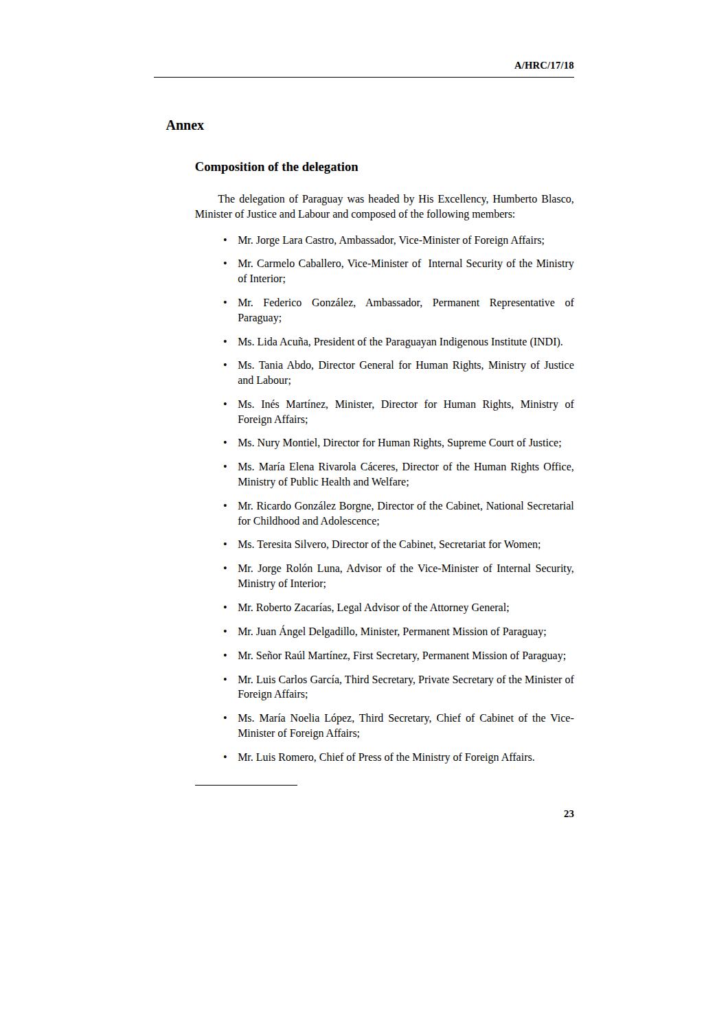A/HRC/17/18
Annex
Composition of the delegation
The delegation of Paraguay was headed by His Excellency, Humberto Blasco, Minister of Justice and Labour and composed of the following members:
Mr. Jorge Lara Castro, Ambassador, Vice-Minister of Foreign Affairs;
Mr. Carmelo Caballero, Vice-Minister of Internal Security of the Ministry of Interior;
Mr. Federico González, Ambassador, Permanent Representative of Paraguay;
Ms. Lida Acuña, President of the Paraguayan Indigenous Institute (INDI).
Ms. Tania Abdo, Director General for Human Rights, Ministry of Justice and Labour;
Ms. Inés Martínez, Minister, Director for Human Rights, Ministry of Foreign Affairs;
Ms. Nury Montiel, Director for Human Rights, Supreme Court of Justice;
Ms. María Elena Rivarola Cáceres, Director of the Human Rights Office, Ministry of Public Health and Welfare;
Mr. Ricardo González Borgne, Director of the Cabinet, National Secretarial for Childhood and Adolescence;
Ms. Teresita Silvero, Director of the Cabinet, Secretariat for Women;
Mr. Jorge Rolón Luna, Advisor of the Vice-Minister of Internal Security, Ministry of Interior;
Mr. Roberto Zacarías, Legal Advisor of the Attorney General;
Mr. Juan Ángel Delgadillo, Minister, Permanent Mission of Paraguay;
Mr. Señor Raúl Martínez, First Secretary, Permanent Mission of Paraguay;
Mr. Luis Carlos García, Third Secretary, Private Secretary of the Minister of Foreign Affairs;
Ms. María Noelia López, Third Secretary, Chief of Cabinet of the Vice-Minister of Foreign Affairs;
Mr. Luis Romero, Chief of Press of the Ministry of Foreign Affairs.
23